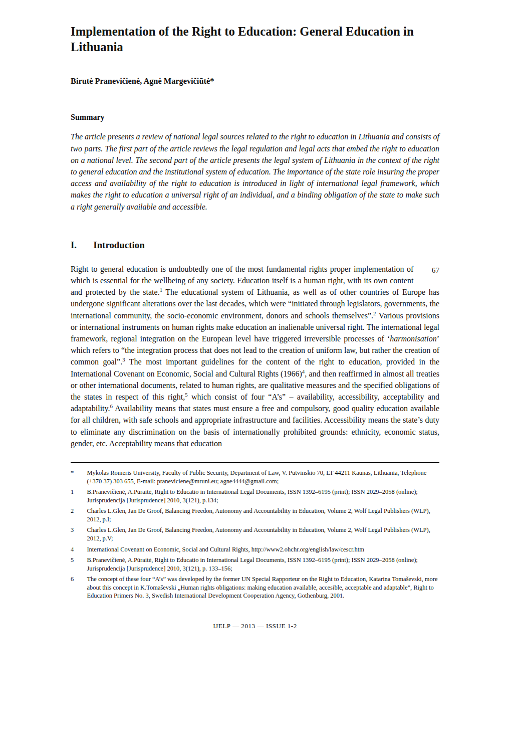Implementation of the Right to Education: General Education in Lithuania
Birutė Pranevičienė, Agnė Margevičiūtė*
Summary
The article presents a review of national legal sources related to the right to education in Lithuania and consists of two parts. The first part of the article reviews the legal regulation and legal acts that embed the right to education on a national level. The second part of the article presents the legal system of Lithuania in the context of the right to general education and the institutional system of education. The importance of the state role insuring the proper access and availability of the right to education is introduced in light of international legal framework, which makes the right to education a universal right of an individual, and a binding obligation of the state to make such a right generally available and accessible.
I. Introduction
67 Right to general education is undoubtedly one of the most fundamental rights proper implementation of which is essential for the wellbeing of any society. Education itself is a human right, with its own content and protected by the state.1 The educational system of Lithuania, as well as of other countries of Europe has undergone significant alterations over the last decades, which were “initiated through legislators, governments, the international community, the socio-economic environment, donors and schools themselves”.2 Various provisions or international instruments on human rights make education an inalienable universal right. The international legal framework, regional integration on the European level have triggered irreversible processes of ‘harmonisation’ which refers to “the integration process that does not lead to the creation of uniform law, but rather the creation of common goal”.3 The most important guidelines for the content of the right to education, provided in the International Covenant on Economic, Social and Cultural Rights (1966)4, and then reaffirmed in almost all treaties or other international documents, related to human rights, are qualitative measures and the specified obligations of the states in respect of this right,5 which consist of four “A’s” – availability, accessibility, acceptability and adaptability.6 Availability means that states must ensure a free and compulsory, good quality education available for all children, with safe schools and appropriate infrastructure and facilities. Accessibility means the state’s duty to eliminate any discrimination on the basis of internationally prohibited grounds: ethnicity, economic status, gender, etc. Acceptability means that education
*Mykolas Romeris University, Faculty of Public Security, Department of Law, V. Putvinskio 70, LT-44211 Kaunas, Lithuania, Telephone (+370 37) 303 655, E-mail: praneviciene@mruni.eu; agne4444@gmail.com;
1 B.Pranevičienė, A.Pūraitė, Right to Educatio in International Legal Documents, ISSN 1392–6195 (print); ISSN 2029–2058 (online); Jurisprudencija [Jurisprudence] 2010, 3(121), p.134;
2 Charles L.Glen, Jan De Groof, Balancing Freedon, Autonomy and Accountability in Education, Volume 2, Wolf Legal Publishers (WLP), 2012, p.I;
3 Charles L.Glen, Jan De Groof, Balancing Freedon, Autonomy and Accountability in Education, Volume 2, Wolf Legal Publishers (WLP), 2012, p.V;
4 International Covenant on Economic, Social and Cultural Rights, http://www2.ohchr.org/english/law/cescr.htm
5 B.Pranevičienė, A.Pūraitė, Right to Educatio in International Legal Documents, ISSN 1392–6195 (print); ISSN 2029–2058 (online); Jurisprudencija [Jurisprudence] 2010, 3(121), p. 133–156;
6 The concept of these four “A’s” was developed by the former UN Special Rapporteur on the Right to Education, Katarina Tomaševski, more about this concept in K.Tomaševski „Human rights obligations: making education available, accesible, acceptable and adaptable”, Right to Education Primers No. 3, Swedish International Development Cooperation Agency, Gothenburg, 2001.
IJELP — 2013 — ISSUE 1-2